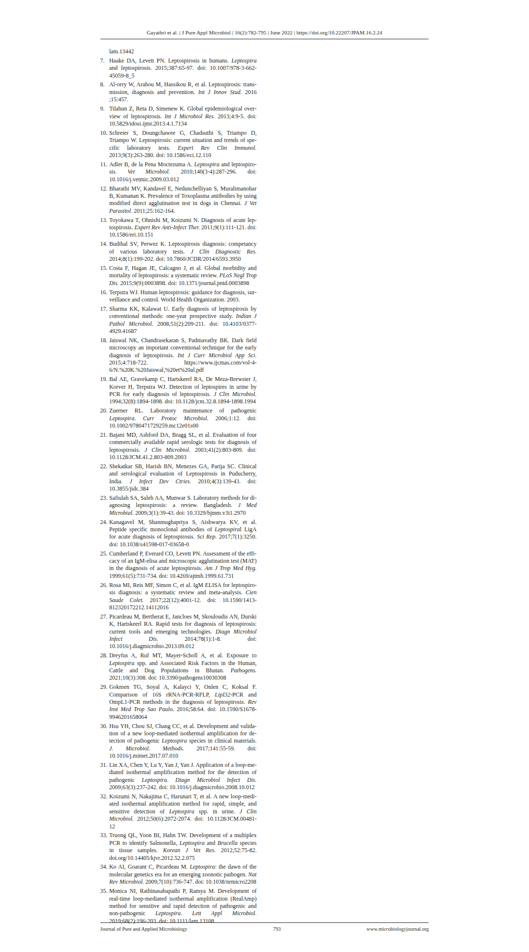Gayathri et al. | J Pure Appl Microbiol | 16(2):782-795 | June 2022 | https://doi.org/10.22207/JPAM.16.2.24
lam.13442
7. Haake DA, Levett PN. Leptospirosis in humans. Leptospira and leptospirosis. 2015;387:65-97. doi: 10.1007/978-3-662-45059-8_5
8. Al-orry W, Arahou M, Hassikou R, et al. Leptospirosis: transmission, diagnosis and prevention. Int J Innov Stud. 2016 ;15:457.
9. Tilahun Z, Reta D, Simenew K. Global epidemiological overview of leptospirosis. Int J Microbiol Res. 2013;4:9-5. doi: 10.5829/idosi.ijmr.2013.4.1.7134
10. Schreier S, Doungchawee G, Chadsuthi S, Triampo D, Triampo W. Leptospirosis: current situation and trends of specific laboratory tests. Expert Rev Clin Immunol. 2013;9(3):263-280. doi: 10.1586/eci.12.110
11. Adler B, de la Pena Moctezuma A. Leptospira and leptospirosis. Vet Microbiol. 2010;140(3-4):287-296. doi: 10.1016/j.vetmic.2009.03.012
12. Bharathi MV, Kandavel E, Nedunchelliyan S, Muralimanohar B, Kumanan K. Prevalence of Toxoplasma antibodies by using modified direct agglutination test in dogs in Chennai. J Vet Parasitol. 2011;25:162-164.
13. Toyokawa T, Ohnishi M, Koizumi N. Diagnosis of acute leptospirosis. Expert Rev Anti-Infect Ther. 2011;9(1):111-121. doi: 10.1586/eri.10.151
14. Budihal SV, Perwez K. Leptospirosis diagnosis: competancy of various laboratory tests. J Clin Diagnostic Res. 2014;8(1):199-202. doi: 10.7860/JCDR/2014/6593.3950
15. Costa F, Hagan JE, Calcagno J, et al. Global morbidity and mortality of leptospirosis: a systematic review. PLoS Negl Trop Dis. 2015;9(9):0003898. doi: 10.1371/journal.pntd.0003898
16. Terpstra WJ. Human leptospirosis: guidance for diagnosis, surveillance and control. World Health Organization. 2003.
17. Sharma KK, Kalawat U. Early diagnosis of leptospirosis by conventional methods: one-year prospective study. Indian J Pathol Microbiol. 2008;51(2):209-211. doi: 10.4103/0377-4929.41687
18. Jaiswal NK, Chandrasekaran S, Padmavathy BK. Dark field microscopy an important conventional technique for the early diagnosis of leptospirosis. Int J Curr Microbiol App Sci. 2015;4:718-722. https://www.ijcmas.com/vol-4-6/N.%20K.%20Jaiswal,%20et%20al.pdf
19. Bal AE, Gravekamp C, Hartskeerl RA, De Meza-Brewster J, Korver H, Terpstra WJ. Detection of leptospires in urine by PCR for early diagnosis of leptospirosis. J Clin Microbiol. 1994;32(8):1894-1898. doi: 10.1128/jcm.32.8.1894-1898.1994
20. Zuerner RL. Laboratory maintenance of pathogenic Leptospira. Curr Protoc Microbiol. 2006;1:12. doi: 10.1002/9780471729259.mc12e01s00
21. Bajani MD, Ashford DA, Bragg SL, et al. Evaluation of four commercially available rapid serologic tests for diagnosis of leptospirosis. J Clin Microbiol. 2003;41(2):803-809. doi: 10.1128/JCM.41.2.803-809.2003
22. Shekatkar SB, Harish BN, Menezes GA, Parija SC. Clinical and serological evaluation of Leptospirosis in Puducherry, India. J Infect Dev Ctries. 2010;4(3):139-43. doi: 10.3855/jidc.384
23. Safiulah SA, Saleh AA, Munwar S. Laboratory methods for diagnosing leptospirosis: a review. Bangladesh. J Med Microbial. 2009;3(1):39-43. doi: 10.3329/bjmm.v3i1.2970
24. Kanagavel M, Shanmughapriya S, Aishwarya KV, et al. Peptide specific monoclonal antibodies of Leptospiral LigA for acute diagnosis of leptospirosis. Sci Rep. 2017;7(1):3250. doi: 10.1038/s41598-017-03658-0
25. Cumberland P, Everard CO, Levett PN. Assessment of the efficacy of an IgM-elisa and microscopic agglutination test (MAT) in the diagnosis of acute leptospirosis. Am J Trop Med Hyg. 1999;61(5):731-734. doi: 10.4269/ajtmh.1999.61.731
26. Rosa MI, Reis MF, Simon C, et al. IgM ELISA for leptospirosis diagnosis: a systematic review and meta-analysis. Cien Saude Colet. 2017;22(12):4001-12. doi: 10.1590/1413-812320172212.14112016
27. Picardeau M, Bertherat E, Jancloes M, Skouloudis AN, Durski K, Hartskeerl RA. Rapid tests for diagnosis of leptospirosis: current tools and emerging technologies. Diagn Microbiol Infect Dis. 2014;78(1):1-8. doi: 10.1016/j.diagmicrobio.2013.09.012
28. Dreyfus A, Ruf MT, Mayer-Scholl A, et al. Exposure to Leptospira spp. and Associated Risk Factors in the Human, Cattle and Dog Populations in Bhutan. Pathogens. 2021;10(3):308. doi: 10.3390/pathogens10030308
29. Gokmen TG, Soyal A, Kalayci Y, Onlen C, Koksal F. Comparison of 16S rRNA-PCR-RFLP, LipI32-PCR and OmpL1-PCR methods in the diagnosis of leptospirosis. Rev Inst Med Trop Sao Paulo. 2016;58:64. doi: 10.1590/S1678-9946201658064
30. Hsu YH, Chou SJ, Chang CC, et al. Development and validation of a new loop-mediated isothermal amplification for detection of pathogenic Leptospira species in clinical materials. J. Microbiol. Methods. 2017;141:55-59. doi: 10.1016/j.mimet.2017.07.010
31. Lin XA, Chen Y, Lu Y, Yan J, Yan J. Application of a loop-mediated isothermal amplification method for the detection of pathogenic Leptospira. Diagn Microbiol Infect Dis. 2009;63(3):237-242. doi: 10.1016/j.diagmicrobio.2008.10.012
32. Koizumi N, Nakajima C, Harunari T, et al. A new loop-mediated isothermal amplification method for rapid, simple, and sensitive detection of Leptospira spp. in urine. J Clin Microbiol. 2012;50(6):2072-2074. doi: 10.1128/JCM.00481-12
33. Truong QL, Yoon BI, Hahn TW. Development of a multiplex PCR to identify Salmonella, Leptospira and Brucella species in tissue samples. Korean J Vet Res. 2012;52:75-82. doi.org/10.14405/kjvr.2012.52.2.075
34. Ko AI, Goarant C, Picardeau M. Leptospira: the dawn of the molecular genetics era for an emerging zoonotic pathogen. Nat Rev Microbiol. 2009;7(10):736-747. doi: 10.1038/nrmicro2208
35. Monica NI, Rathinasabapathi P, Ramya M. Development of real-time loop-mediated isothermal amplification (RealAmp) method for sensitive and rapid detection of pathogenic and non-pathogenic Leptospira. Lett Appl Microbiol. 2019;68(2):196-203. doi: 10.1111/lam.13108
Journal of Pure and Applied Microbiology
793
www.microbiologyjournal.org